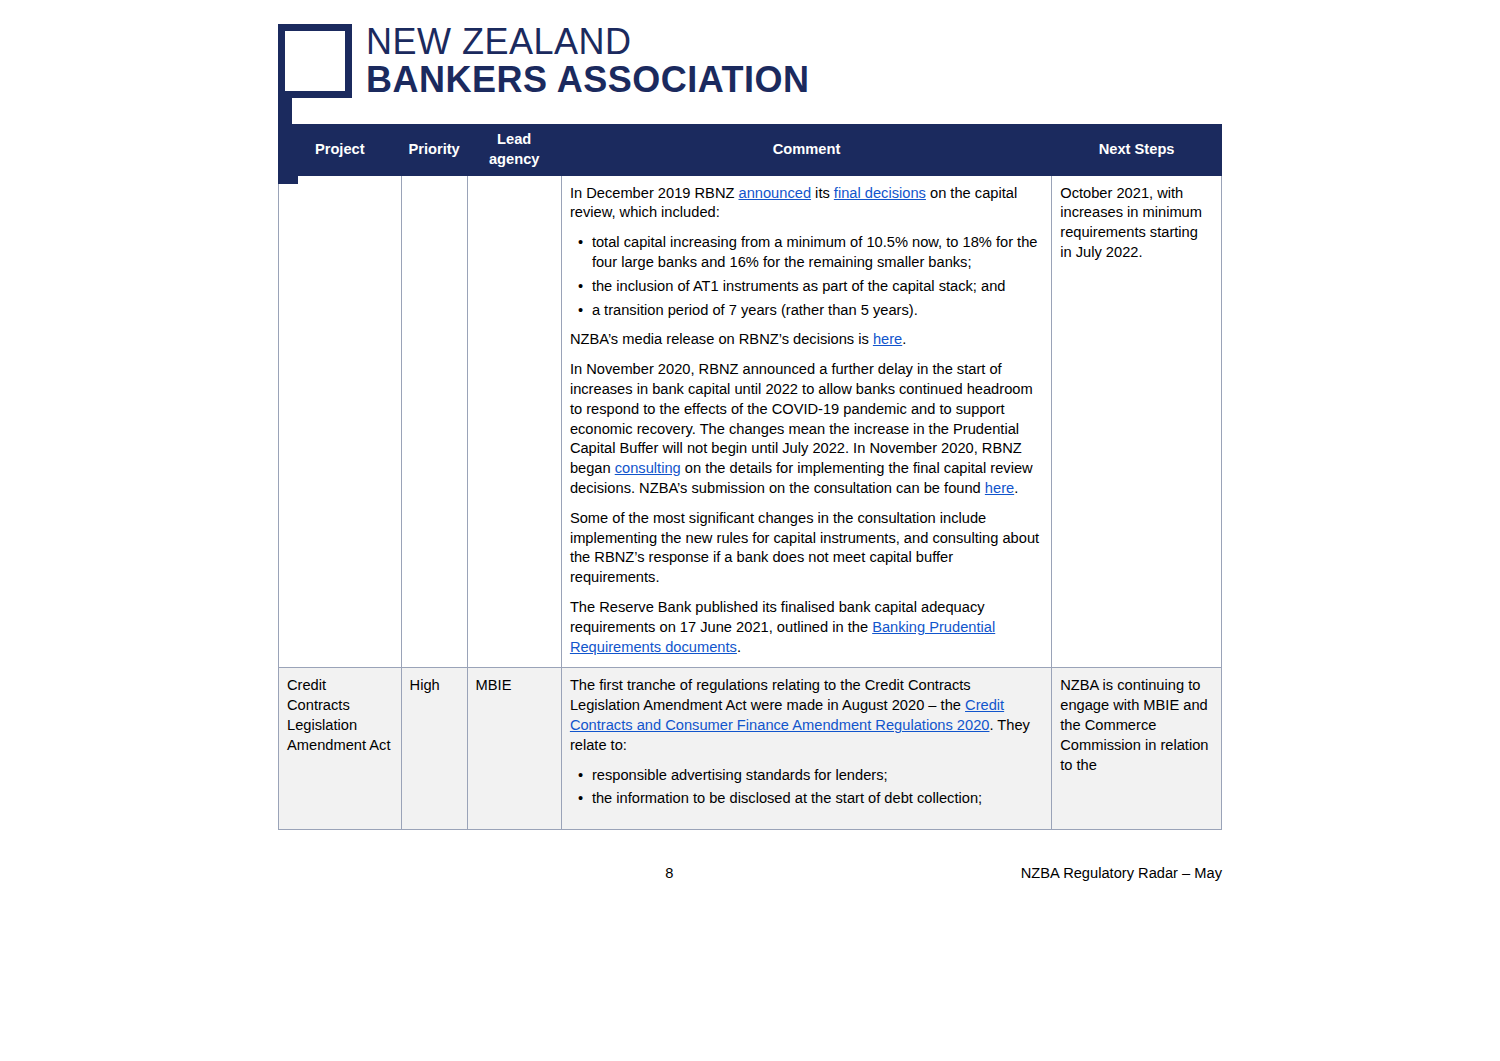NEW ZEALAND
BANKERS ASSOCIATION
| Project | Priority | Lead agency | Comment | Next Steps |
| --- | --- | --- | --- | --- |
| | | | In December 2019 RBNZ announced its final decisions on the capital review, which included: total capital increasing from a minimum of 10.5% now, to 18% for the four large banks and 16% for the remaining smaller banks; the inclusion of AT1 instruments as part of the capital stack; and a transition period of 7 years (rather than 5 years). NZBA’s media release on RBNZ’s decisions is here . In November 2020, RBNZ announced a further delay in the start of increases in bank capital until 2022 to allow banks continued headroom to respond to the effects of the COVID-19 pandemic and to support economic recovery. The changes mean the increase in the Prudential Capital Buffer will not begin until July 2022. In November 2020, RBNZ began consulting on the details for implementing the final capital review decisions. NZBA’s submission on the consultation can be found here . Some of the most significant changes in the consultation include implementing the new rules for capital instruments, and consulting about the RBNZ’s response if a bank does not meet capital buffer requirements. The Reserve Bank published its finalised bank capital adequacy requirements on 17 June 2021, outlined in the Banking Prudential Requirements documents . | October 2021, with increases in minimum requirements starting in July 2022. |
| Credit Contracts Legislation Amendment Act | High | MBIE | The first tranche of regulations relating to the Credit Contracts Legislation Amendment Act were made in August 2020 – the Credit Contracts and Consumer Finance Amendment Regulations 2020 . They relate to: responsible advertising standards for lenders; the information to be disclosed at the start of debt collection; | NZBA is continuing to engage with MBIE and the Commerce Commission in relation to the |
8
NZBA Regulatory Radar – May